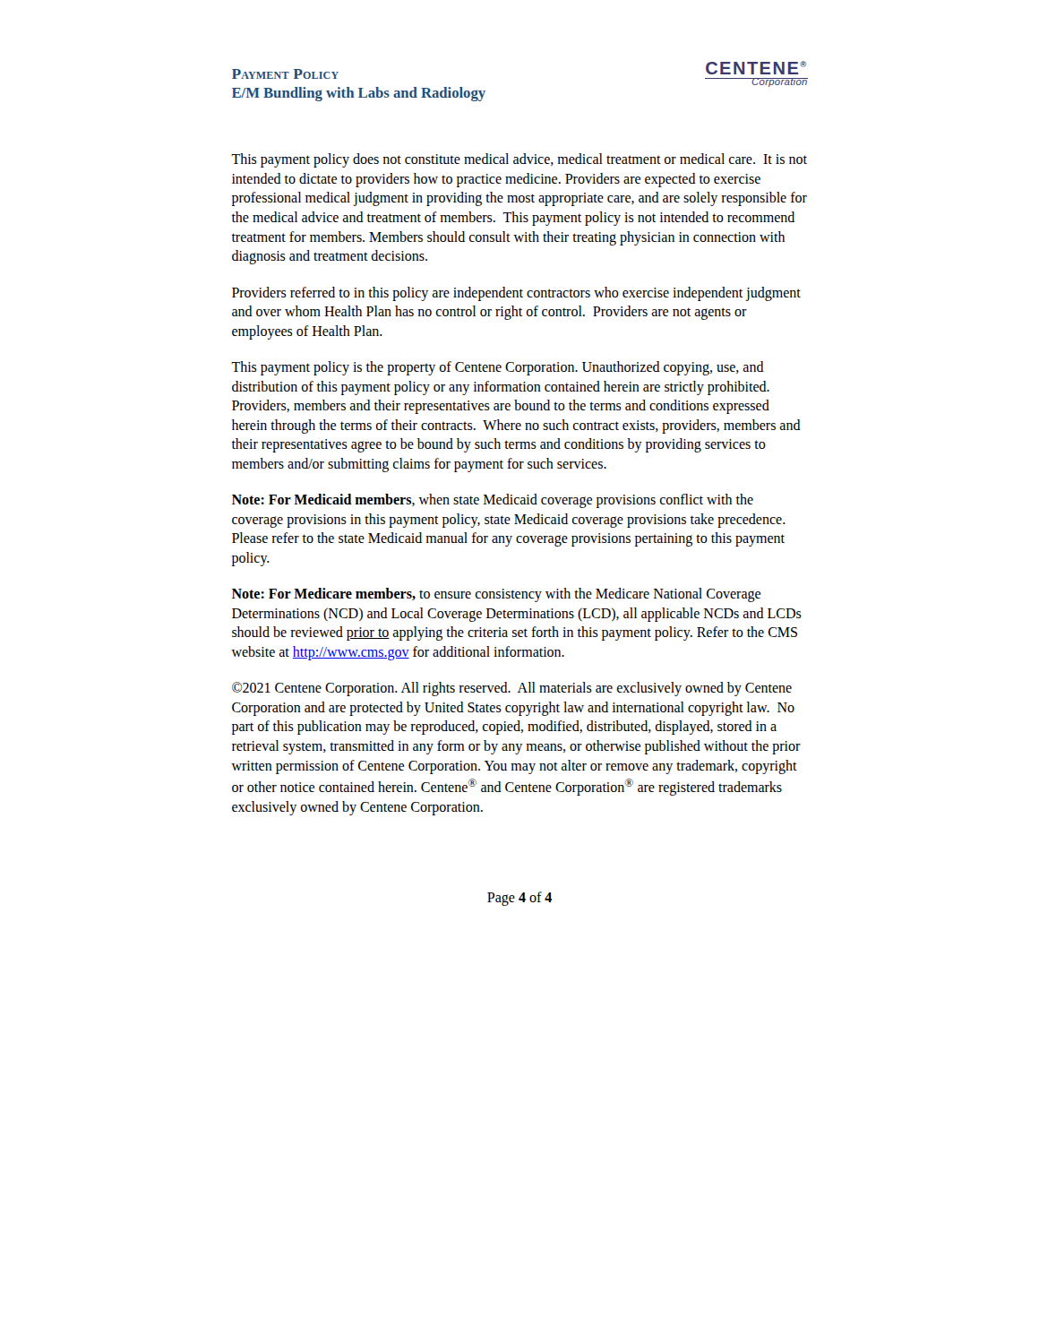CENTENE®
Corporation
Payment Policy
E/M Bundling with Labs and Radiology
This payment policy does not constitute medical advice, medical treatment or medical care. It is not intended to dictate to providers how to practice medicine. Providers are expected to exercise professional medical judgment in providing the most appropriate care, and are solely responsible for the medical advice and treatment of members. This payment policy is not intended to recommend treatment for members. Members should consult with their treating physician in connection with diagnosis and treatment decisions.
Providers referred to in this policy are independent contractors who exercise independent judgment and over whom Health Plan has no control or right of control. Providers are not agents or employees of Health Plan.
This payment policy is the property of Centene Corporation. Unauthorized copying, use, and distribution of this payment policy or any information contained herein are strictly prohibited. Providers, members and their representatives are bound to the terms and conditions expressed herein through the terms of their contracts. Where no such contract exists, providers, members and their representatives agree to be bound by such terms and conditions by providing services to members and/or submitting claims for payment for such services.
Note: For Medicaid members, when state Medicaid coverage provisions conflict with the coverage provisions in this payment policy, state Medicaid coverage provisions take precedence. Please refer to the state Medicaid manual for any coverage provisions pertaining to this payment policy.
Note: For Medicare members, to ensure consistency with the Medicare National Coverage Determinations (NCD) and Local Coverage Determinations (LCD), all applicable NCDs and LCDs should be reviewed prior to applying the criteria set forth in this payment policy. Refer to the CMS website at http://www.cms.gov for additional information.
©2021 Centene Corporation. All rights reserved. All materials are exclusively owned by Centene Corporation and are protected by United States copyright law and international copyright law. No part of this publication may be reproduced, copied, modified, distributed, displayed, stored in a retrieval system, transmitted in any form or by any means, or otherwise published without the prior written permission of Centene Corporation. You may not alter or remove any trademark, copyright or other notice contained herein. Centene® and Centene Corporation® are registered trademarks exclusively owned by Centene Corporation.
Page 4 of 4